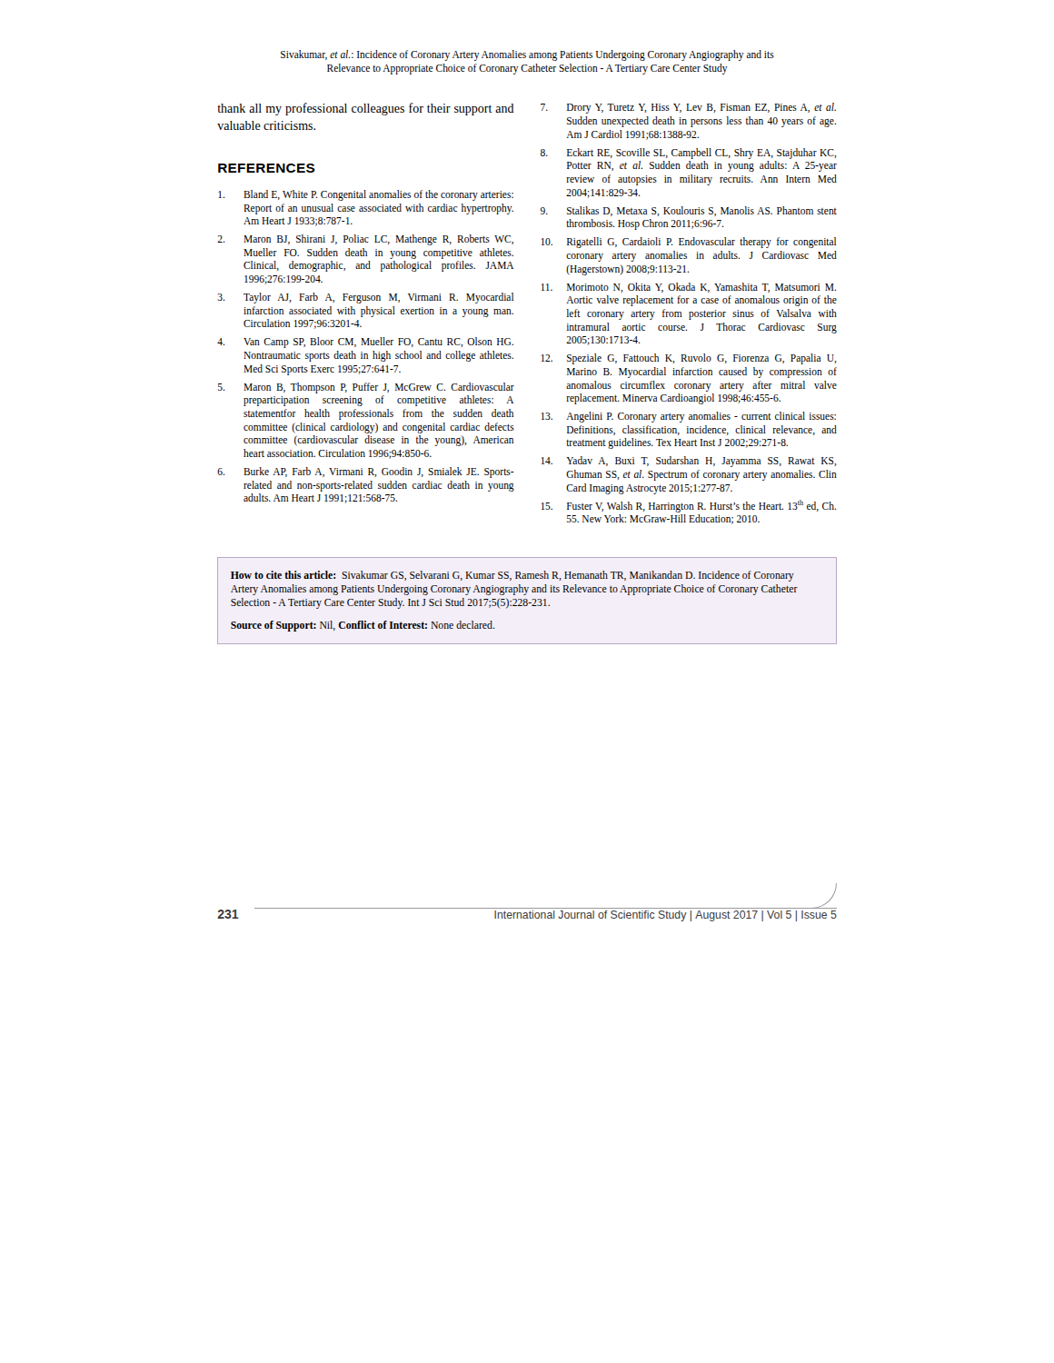Sivakumar, et al.: Incidence of Coronary Artery Anomalies among Patients Undergoing Coronary Angiography and its
Relevance to Appropriate Choice of Coronary Catheter Selection - A Tertiary Care Center Study
thank all my professional colleagues for their support and valuable criticisms.
References
Bland E, White P. Congenital anomalies of the coronary arteries: Report of an unusual case associated with cardiac hypertrophy. Am Heart J 1933;8:787-1.
Maron BJ, Shirani J, Poliac LC, Mathenge R, Roberts WC, Mueller FO. Sudden death in young competitive athletes. Clinical, demographic, and pathological profiles. JAMA 1996;276:199-204.
Taylor AJ, Farb A, Ferguson M, Virmani R. Myocardial infarction associated with physical exertion in a young man. Circulation 1997;96:3201-4.
Van Camp SP, Bloor CM, Mueller FO, Cantu RC, Olson HG. Nontraumatic sports death in high school and college athletes. Med Sci Sports Exerc 1995;27:641-7.
Maron B, Thompson P, Puffer J, McGrew C. Cardiovascular preparticipation screening of competitive athletes: A statementfor health professionals from the sudden death committee (clinical cardiology) and congenital cardiac defects committee (cardiovascular disease in the young), American heart association. Circulation 1996;94:850-6.
Burke AP, Farb A, Virmani R, Goodin J, Smialek JE. Sports-related and non-sports-related sudden cardiac death in young adults. Am Heart J 1991;121:568-75.
Drory Y, Turetz Y, Hiss Y, Lev B, Fisman EZ, Pines A, et al. Sudden unexpected death in persons less than 40 years of age. Am J Cardiol 1991;68:1388-92.
Eckart RE, Scoville SL, Campbell CL, Shry EA, Stajduhar KC, Potter RN, et al. Sudden death in young adults: A 25-year review of autopsies in military recruits. Ann Intern Med 2004;141:829-34.
Stalikas D, Metaxa S, Koulouris S, Manolis AS. Phantom stent thrombosis. Hosp Chron 2011;6:96-7.
Rigatelli G, Cardaioli P. Endovascular therapy for congenital coronary artery anomalies in adults. J Cardiovasc Med (Hagerstown) 2008;9:113-21.
Morimoto N, Okita Y, Okada K, Yamashita T, Matsumori M. Aortic valve replacement for a case of anomalous origin of the left coronary artery from posterior sinus of Valsalva with intramural aortic course. J Thorac Cardiovasc Surg 2005;130:1713-4.
Speziale G, Fattouch K, Ruvolo G, Fiorenza G, Papalia U, Marino B. Myocardial infarction caused by compression of anomalous circumflex coronary artery after mitral valve replacement. Minerva Cardioangiol 1998;46:455-6.
Angelini P. Coronary artery anomalies - current clinical issues: Definitions, classification, incidence, clinical relevance, and treatment guidelines. Tex Heart Inst J 2002;29:271-8.
Yadav A, Buxi T, Sudarshan H, Jayamma SS, Rawat KS, Ghuman SS, et al. Spectrum of coronary artery anomalies. Clin Card Imaging Astrocyte 2015;1:277-87.
Fuster V, Walsh R, Harrington R. Hurst’s the Heart. 13th ed, Ch. 55. New York: McGraw-Hill Education; 2010.
How to cite this article: Sivakumar GS, Selvarani G, Kumar SS, Ramesh R, Hemanath TR, Manikandan D. Incidence of Coronary Artery Anomalies among Patients Undergoing Coronary Angiography and its Relevance to Appropriate Choice of Coronary Catheter Selection - A Tertiary Care Center Study. Int J Sci Stud 2017;5(5):228-231.
Source of Support: Nil, Conflict of Interest: None declared.
231
International Journal of Scientific Study | August 2017 | Vol 5 | Issue 5